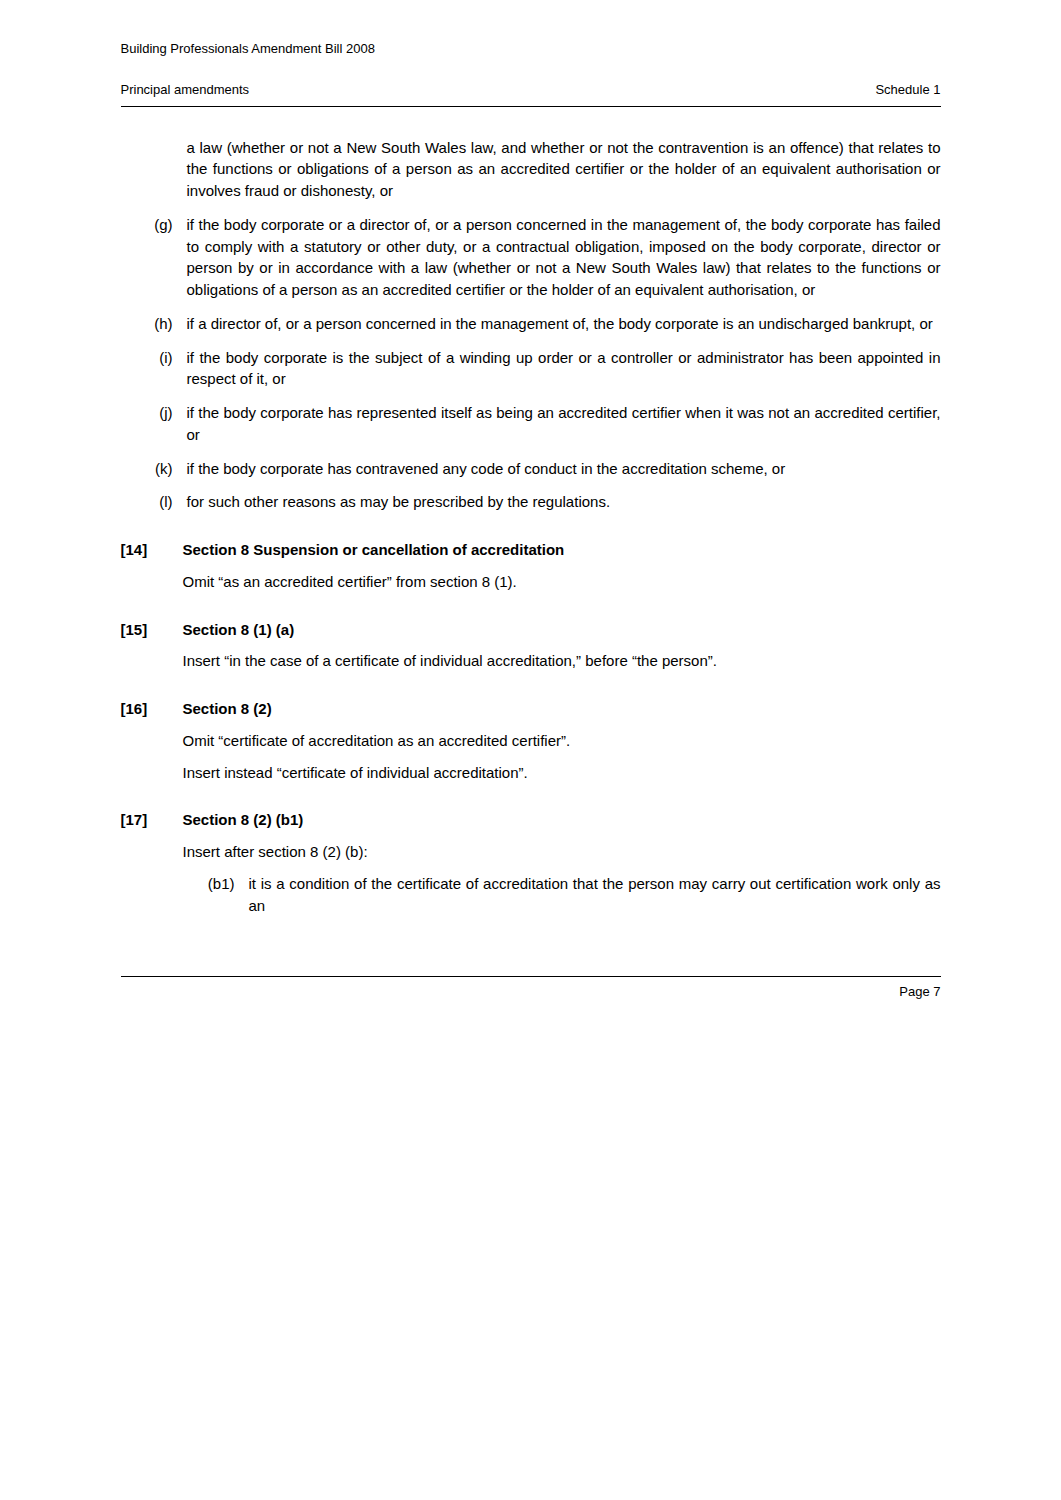Building Professionals Amendment Bill 2008
Principal amendments Schedule 1
a law (whether or not a New South Wales law, and whether or not the contravention is an offence) that relates to the functions or obligations of a person as an accredited certifier or the holder of an equivalent authorisation or involves fraud or dishonesty, or
(g) if the body corporate or a director of, or a person concerned in the management of, the body corporate has failed to comply with a statutory or other duty, or a contractual obligation, imposed on the body corporate, director or person by or in accordance with a law (whether or not a New South Wales law) that relates to the functions or obligations of a person as an accredited certifier or the holder of an equivalent authorisation, or
(h) if a director of, or a person concerned in the management of, the body corporate is an undischarged bankrupt, or
(i) if the body corporate is the subject of a winding up order or a controller or administrator has been appointed in respect of it, or
(j) if the body corporate has represented itself as being an accredited certifier when it was not an accredited certifier, or
(k) if the body corporate has contravened any code of conduct in the accreditation scheme, or
(l) for such other reasons as may be prescribed by the regulations.
[14] Section 8 Suspension or cancellation of accreditation
Omit “as an accredited certifier” from section 8 (1).
[15] Section 8 (1) (a)
Insert “in the case of a certificate of individual accreditation,” before “the person”.
[16] Section 8 (2)
Omit “certificate of accreditation as an accredited certifier”.
Insert instead “certificate of individual accreditation”.
[17] Section 8 (2) (b1)
Insert after section 8 (2) (b):
(b1) it is a condition of the certificate of accreditation that the person may carry out certification work only as an
Page 7